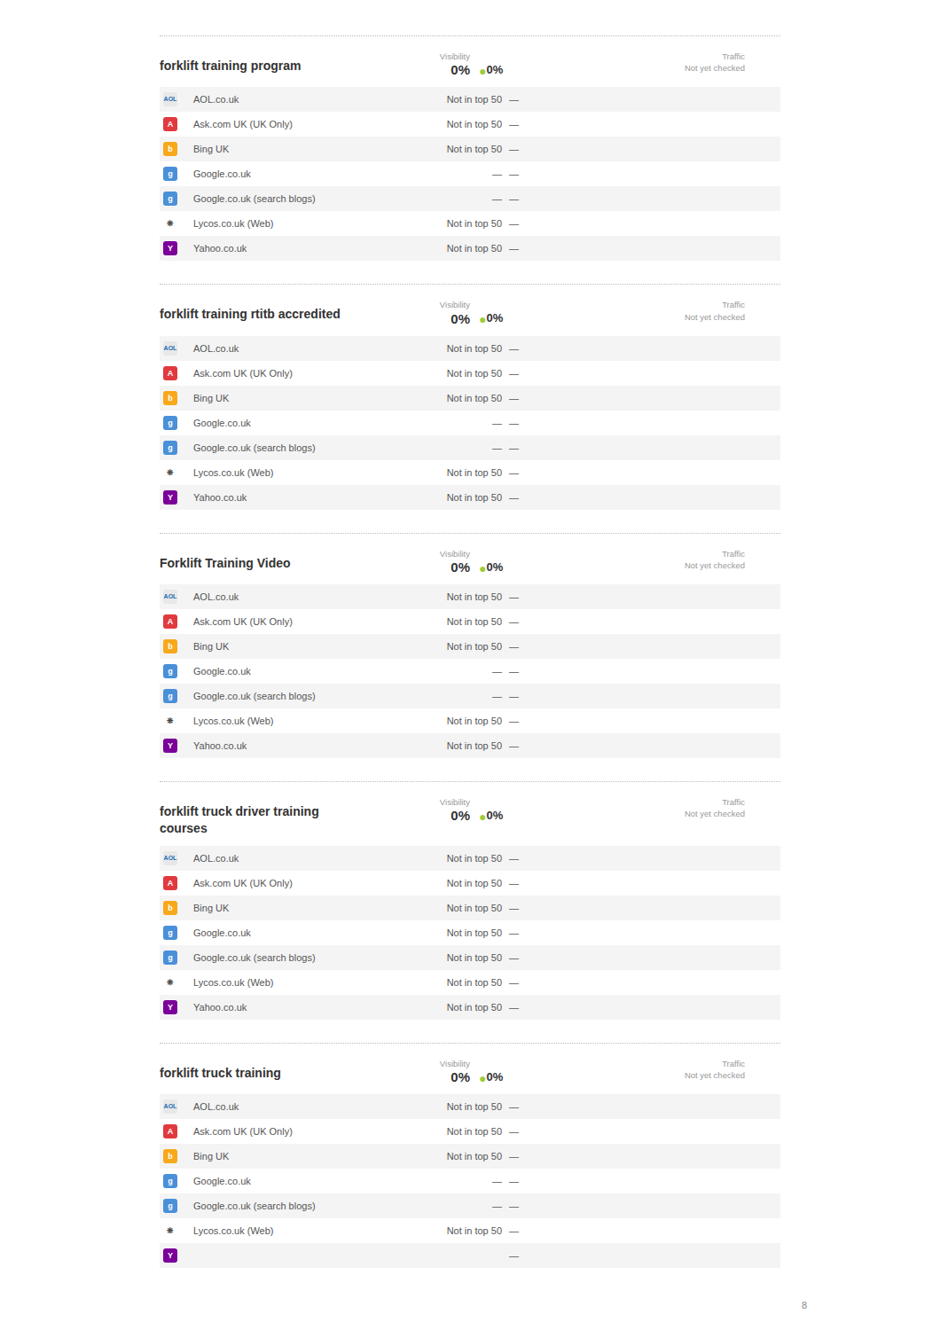forklift training program
Visibility
0%
●0%
Traffic
Not yet checked
| AOL | AOL.co.uk | Not in top 50 | — | |
| A | Ask.com UK (UK Only) | Not in top 50 | — | |
| b | Bing UK | Not in top 50 | — | |
| g | Google.co.uk | — | — | |
| g | Google.co.uk (search blogs) | — | — | |
| ❊ | Lycos.co.uk (Web) | Not in top 50 | — | |
| Y | Yahoo.co.uk | Not in top 50 | — | |
forklift training rtitb accredited
Visibility
0%
●0%
Traffic
Not yet checked
| AOL | AOL.co.uk | Not in top 50 | — | |
| A | Ask.com UK (UK Only) | Not in top 50 | — | |
| b | Bing UK | Not in top 50 | — | |
| g | Google.co.uk | — | — | |
| g | Google.co.uk (search blogs) | — | — | |
| ❊ | Lycos.co.uk (Web) | Not in top 50 | — | |
| Y | Yahoo.co.uk | Not in top 50 | — | |
Forklift Training Video
Visibility
0%
●0%
Traffic
Not yet checked
| AOL | AOL.co.uk | Not in top 50 | — | |
| A | Ask.com UK (UK Only) | Not in top 50 | — | |
| b | Bing UK | Not in top 50 | — | |
| g | Google.co.uk | — | — | |
| g | Google.co.uk (search blogs) | — | — | |
| ❊ | Lycos.co.uk (Web) | Not in top 50 | — | |
| Y | Yahoo.co.uk | Not in top 50 | — | |
forklift truck driver training courses
Visibility
0%
●0%
Traffic
Not yet checked
| AOL | AOL.co.uk | Not in top 50 | — | |
| A | Ask.com UK (UK Only) | Not in top 50 | — | |
| b | Bing UK | Not in top 50 | — | |
| g | Google.co.uk | Not in top 50 | — | |
| g | Google.co.uk (search blogs) | Not in top 50 | — | |
| ❊ | Lycos.co.uk (Web) | Not in top 50 | — | |
| Y | Yahoo.co.uk | Not in top 50 | — | |
forklift truck training
Visibility
0%
●0%
Traffic
Not yet checked
| AOL | AOL.co.uk | Not in top 50 | — | |
| A | Ask.com UK (UK Only) | Not in top 50 | — | |
| b | Bing UK | Not in top 50 | — | |
| g | Google.co.uk | — | — | |
| g | Google.co.uk (search blogs) | — | — | |
| ❊ | Lycos.co.uk (Web) | Not in top 50 | — | |
| Y | | | — | |
8